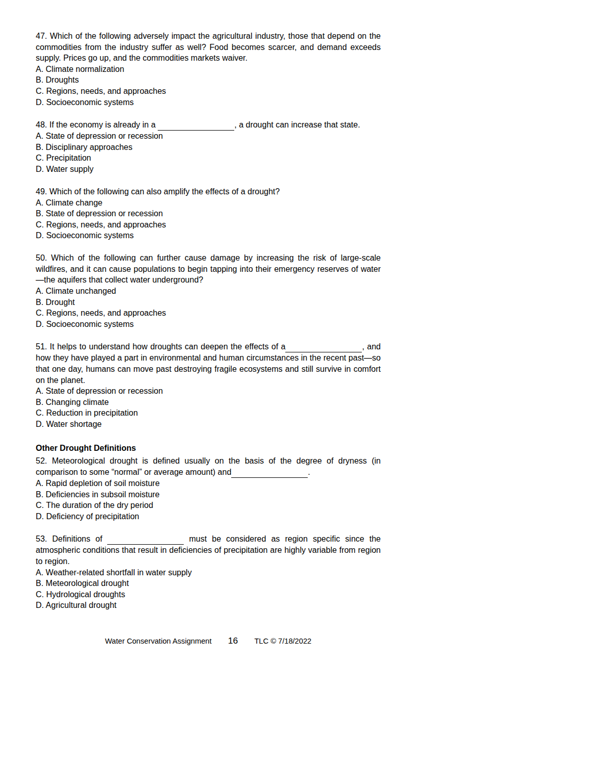47. Which of the following adversely impact the agricultural industry, those that depend on the commodities from the industry suffer as well? Food becomes scarcer, and demand exceeds supply. Prices go up, and the commodities markets waiver.
A. Climate normalization
B. Droughts
C. Regions, needs, and approaches
D. Socioeconomic systems
48. If the economy is already in a , a drought can increase that state.
A. State of depression or recession
B. Disciplinary approaches
C. Precipitation
D. Water supply
49. Which of the following can also amplify the effects of a drought?
A. Climate change
B. State of depression or recession
C. Regions, needs, and approaches
D. Socioeconomic systems
50. Which of the following can further cause damage by increasing the risk of large-scale wildfires, and it can cause populations to begin tapping into their emergency reserves of water—the aquifers that collect water underground?
A. Climate unchanged
B. Drought
C. Regions, needs, and approaches
D. Socioeconomic systems
51. It helps to understand how droughts can deepen the effects of a , and how they have played a part in environmental and human circumstances in the recent past—so that one day, humans can move past destroying fragile ecosystems and still survive in comfort on the planet.
A. State of depression or recession
B. Changing climate
C. Reduction in precipitation
D. Water shortage
Other Drought Definitions
52. Meteorological drought is defined usually on the basis of the degree of dryness (in comparison to some “normal” or average amount) and .
A. Rapid depletion of soil moisture
B. Deficiencies in subsoil moisture
C. The duration of the dry period
D. Deficiency of precipitation
53. Definitions of must be considered as region specific since the atmospheric conditions that result in deficiencies of precipitation are highly variable from region to region.
A. Weather-related shortfall in water supply
B. Meteorological drought
C. Hydrological droughts
D. Agricultural drought
Water Conservation Assignment 16 TLC © 7/18/2022